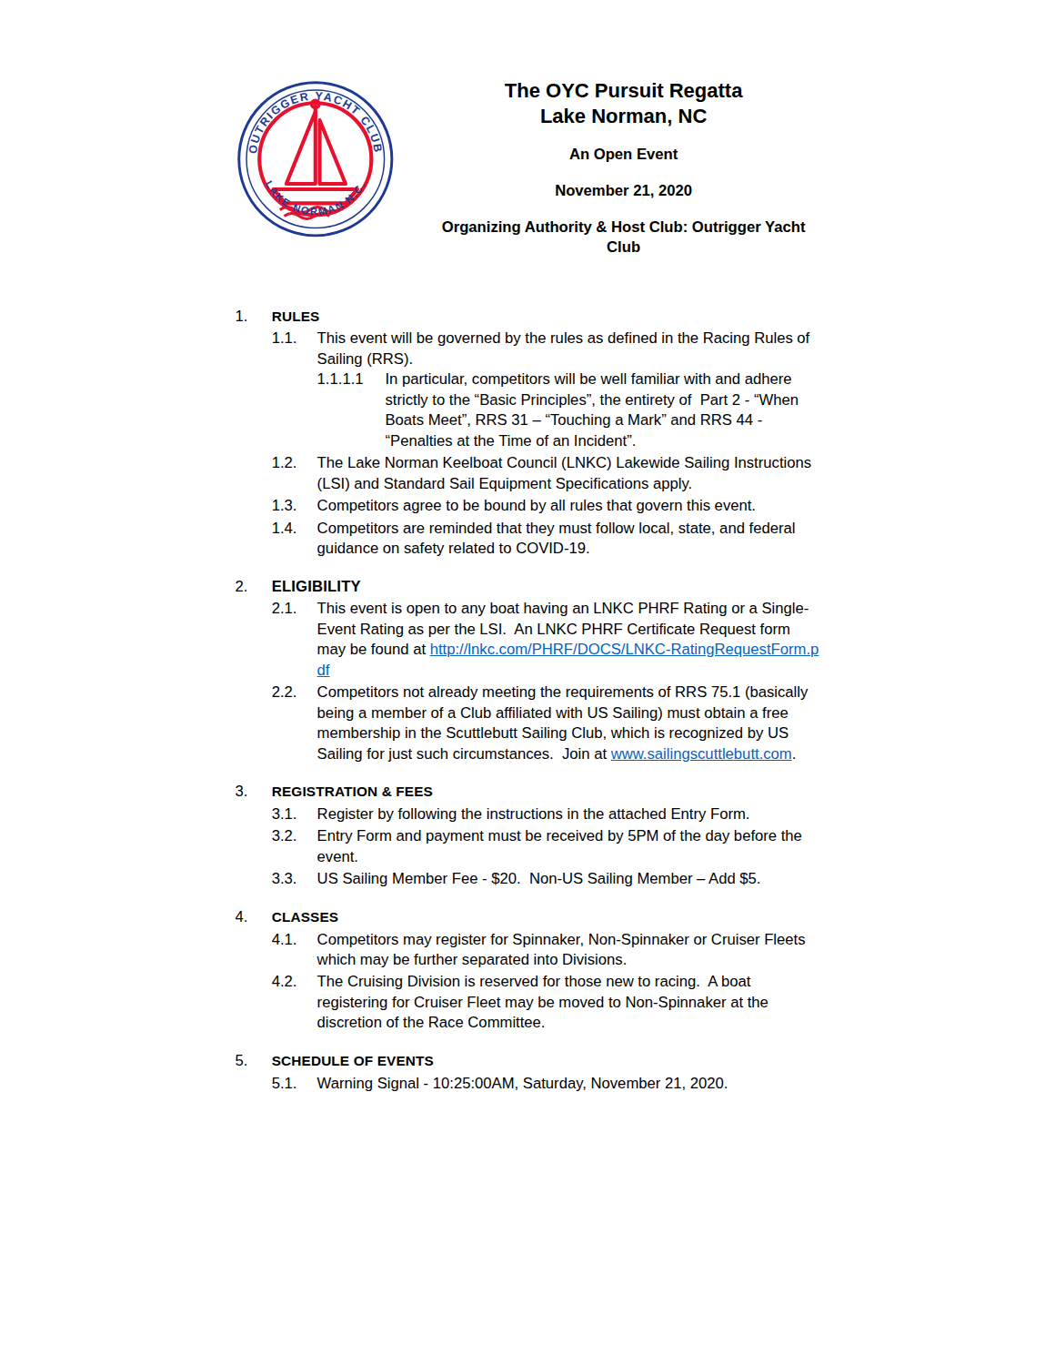OUTRIGGER YACHT CLUB LAKE NORMAN N.C.
The OYC Pursuit Regatta
Lake Norman, NC
An Open Event
November 21, 2020
Organizing Authority & Host Club: Outrigger Yacht Club
1. RULES
1.1. This event will be governed by the rules as defined in the Racing Rules of Sailing (RRS).
1.1.1.1 In particular, competitors will be well familiar with and adhere strictly to the “Basic Principles”, the entirety of Part 2 - “When Boats Meet”, RRS 31 – “Touching a Mark” and RRS 44 - “Penalties at the Time of an Incident”.
1.2. The Lake Norman Keelboat Council (LNKC) Lakewide Sailing Instructions (LSI) and Standard Sail Equipment Specifications apply.
1.3. Competitors agree to be bound by all rules that govern this event.
1.4. Competitors are reminded that they must follow local, state, and federal guidance on safety related to COVID-19.
2. ELIGIBILITY
2.1. This event is open to any boat having an LNKC PHRF Rating or a Single-Event Rating as per the LSI. An LNKC PHRF Certificate Request form may be found at http://lnkc.com/PHRF/DOCS/LNKC-RatingRequestForm.pdf
2.2. Competitors not already meeting the requirements of RRS 75.1 (basically being a member of a Club affiliated with US Sailing) must obtain a free membership in the Scuttlebutt Sailing Club, which is recognized by US Sailing for just such circumstances. Join at www.sailingscuttlebutt.com.
3. REGISTRATION & FEES
3.1. Register by following the instructions in the attached Entry Form.
3.2. Entry Form and payment must be received by 5PM of the day before the event.
3.3. US Sailing Member Fee - $20. Non-US Sailing Member – Add $5.
4. CLASSES
4.1. Competitors may register for Spinnaker, Non-Spinnaker or Cruiser Fleets which may be further separated into Divisions.
4.2. The Cruising Division is reserved for those new to racing. A boat registering for Cruiser Fleet may be moved to Non-Spinnaker at the discretion of the Race Committee.
5. SCHEDULE OF EVENTS
5.1. Warning Signal - 10:25:00AM, Saturday, November 21, 2020.